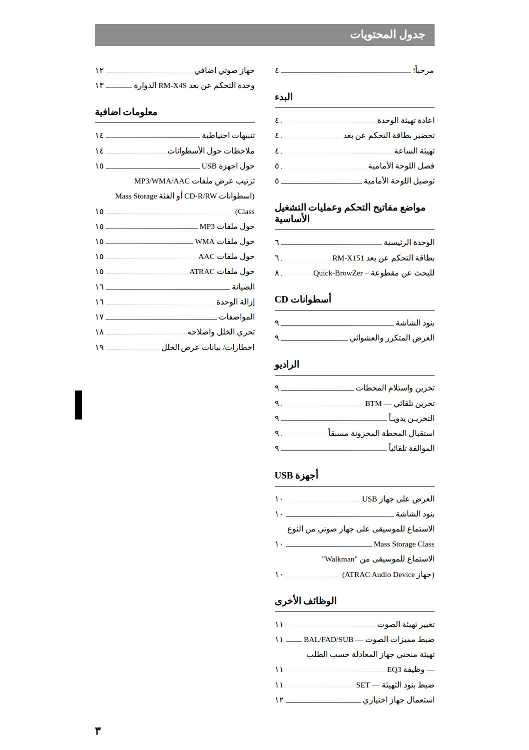جدول المحتويات
مرحباً! ٤
البدء
اعادة تهيئة الوحدة ٤
تحضير بطاقة التحكم عن بعد ٤
تهيئة الساعة ٤
فصل اللوحة الأمامية ٥
توصيل اللوحة الأمامية ٥
مواضع مفاتيح التحكم وعمليات التشغيل
الأساسية
الوحدة الرئيسية ٦
بطاقة التحكم عن بعد RM-X151 ٦
للبحث عن مقطوعة – Quick-BrowZer ٨
أسطوانات CD
بنود الشاشة ٩
العرض المتكرر والعشوائي ٩
الراديو
تخزين واستلام المحطات ٩
تخزين تلقائي — BTM ٩
التخزيـن يدويـاً ٩
استقبال المحطة المخزونة مسبقاً ٩
الموالفة تلقائياً ٩
أجهزة USB
العرض على جهاز USB ١٠
بنود الشاشة ١٠
الاستماع للموسيقى على جهاز صوتي من النوع
Mass Storage Class ١٠
الاستماع للموسيقى من "Walkman"
(جهاز ATRAC Audio Device) ١٠
الوظائف الأخرى
تغيير تهيئة الصوت ١١
ضبط مميزات الصوت — BAL/FAD/SUB ١١
تهيئة منحني جهاز المعادلة حسب الطلب
— وظيفة EQ3 ١١
ضبط بنود التهيئة — SET ١١
استعمال جهاز اختياري ١٢
جهاز صوتي اضافي ١٢
وحدة التحكم عن بعد RM-X4S الدوارة ١٣
معلومات اضافية
تنبيهات احتياطية ١٤
ملاحظات حول الأسطوانات ١٤
حول اجهزة USB ١٥
ترتيب عرض ملفات MP3/WMA/AAC
(اسطوانات CD-R/RW أو الفئة Mass Storage
Class) ١٥
حول ملفات MP3 ١٥
حول ملفات WMA ١٥
حول ملفات AAC ١٥
حول ملفات ATRAC ١٥
الصيانة ١٦
إزالة الوحدة ١٦
المواصفات ١٧
تحري الخلل واصلاحه ١٨
اخطارات/ بيانات عرض الخلل ١٩
٣